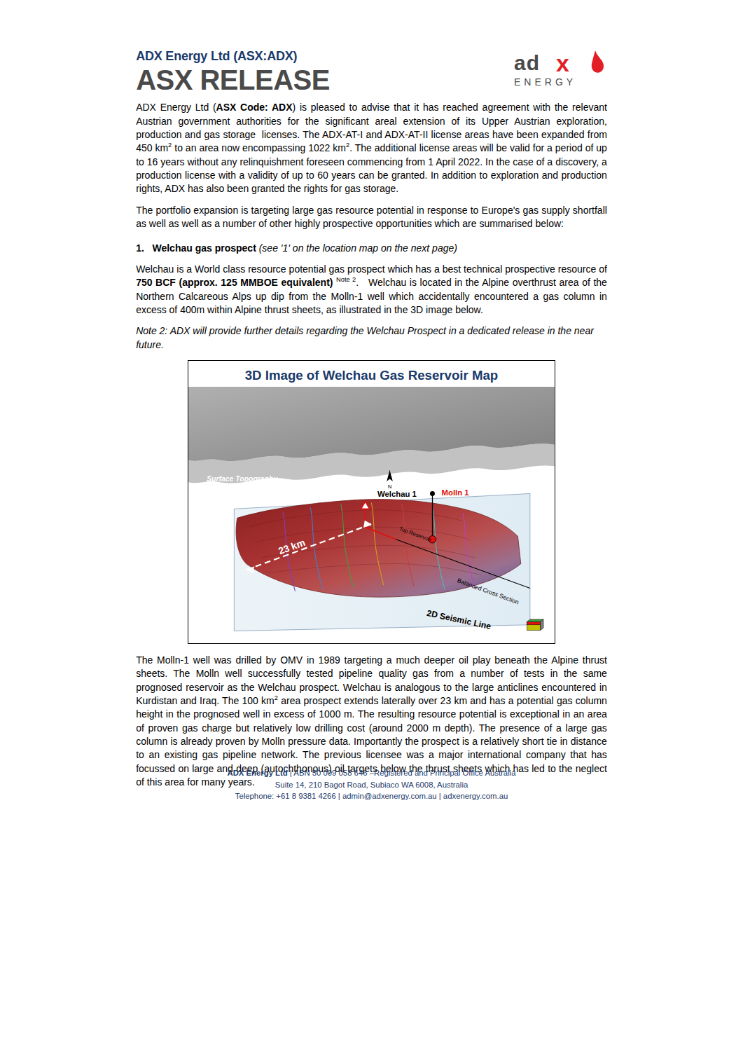ADX Energy Ltd (ASX:ADX)
ASX RELEASE
ad x ENERGY
ADX Energy Ltd (ASX Code: ADX) is pleased to advise that it has reached agreement with the relevant Austrian government authorities for the significant areal extension of its Upper Austrian exploration, production and gas storage licenses. The ADX-AT-I and ADX-AT-II license areas have been expanded from 450 km2 to an area now encompassing 1022 km2. The additional license areas will be valid for a period of up to 16 years without any relinquishment foreseen commencing from 1 April 2022. In the case of a discovery, a production license with a validity of up to 60 years can be granted. In addition to exploration and production rights, ADX has also been granted the rights for gas storage.
The portfolio expansion is targeting large gas resource potential in response to Europe's gas supply shortfall as well as well as a number of other highly prospective opportunities which are summarised below:
1. Welchau gas prospect (see '1' on the location map on the next page)
Welchau is a World class resource potential gas prospect which has a best technical prospective resource of 750 BCF (approx. 125 MMBOE equivalent) Note 2. Welchau is located in the Alpine overthrust area of the Northern Calcareous Alps up dip from the Molln-1 well which accidentally encountered a gas column in excess of 400m within Alpine thrust sheets, as illustrated in the 3D image below.
Note 2: ADX will provide further details regarding the Welchau Prospect in a dedicated release in the near future.
3D Image of Welchau Gas Reservoir Map
N Surface Topography Welchau 1 Molln 1 23 km Top Reservoir Balanced Cross Section 2D Seismic Line
The Molln-1 well was drilled by OMV in 1989 targeting a much deeper oil play beneath the Alpine thrust sheets. The Molln well successfully tested pipeline quality gas from a number of tests in the same prognosed reservoir as the Welchau prospect. Welchau is analogous to the large anticlines encountered in Kurdistan and Iraq. The 100 km2 area prospect extends laterally over 23 km and has a potential gas column height in the prognosed well in excess of 1000 m. The resulting resource potential is exceptional in an area of proven gas charge but relatively low drilling cost (around 2000 m depth). The presence of a large gas column is already proven by Molln pressure data. Importantly the prospect is a relatively short tie in distance to an existing gas pipeline network. The previous licensee was a major international company that has focussed on large and deep (autochthonous) oil targets below the thrust sheets which has led to the neglect of this area for many years.
ADX Energy Ltd | ABN 50 009 058 646 –Registered and Principal Office Australia
Suite 14, 210 Bagot Road, Subiaco WA 6008, Australia
Telephone: +61 8 9381 4266 | admin@adxenergy.com.au | adxenergy.com.au